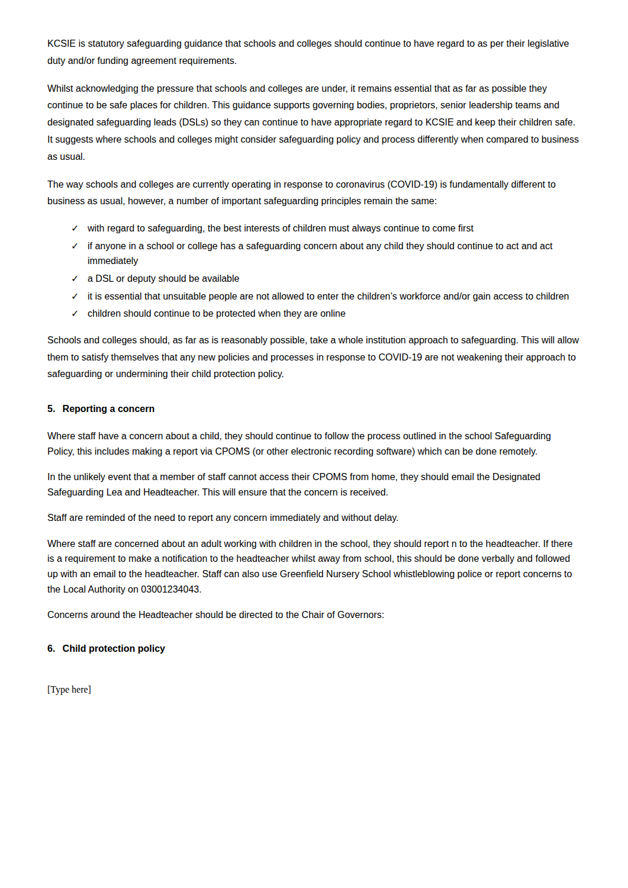KCSIE is statutory safeguarding guidance that schools and colleges should continue to have regard to as per their legislative duty and/or funding agreement requirements.
Whilst acknowledging the pressure that schools and colleges are under, it remains essential that as far as possible they continue to be safe places for children. This guidance supports governing bodies, proprietors, senior leadership teams and designated safeguarding leads (DSLs) so they can continue to have appropriate regard to KCSIE and keep their children safe. It suggests where schools and colleges might consider safeguarding policy and process differently when compared to business as usual.
The way schools and colleges are currently operating in response to coronavirus (COVID-19) is fundamentally different to business as usual, however, a number of important safeguarding principles remain the same:
with regard to safeguarding, the best interests of children must always continue to come first
if anyone in a school or college has a safeguarding concern about any child they should continue to act and act immediately
a DSL or deputy should be available
it is essential that unsuitable people are not allowed to enter the children’s workforce and/or gain access to children
children should continue to be protected when they are online
Schools and colleges should, as far as is reasonably possible, take a whole institution approach to safeguarding. This will allow them to satisfy themselves that any new policies and processes in response to COVID-19 are not weakening their approach to safeguarding or undermining their child protection policy.
5. Reporting a concern
Where staff have a concern about a child, they should continue to follow the process outlined in the school Safeguarding Policy, this includes making a report via CPOMS (or other electronic recording software) which can be done remotely.
In the unlikely event that a member of staff cannot access their CPOMS from home, they should email the Designated Safeguarding Lea and Headteacher. This will ensure that the concern is received.
Staff are reminded of the need to report any concern immediately and without delay.
Where staff are concerned about an adult working with children in the school, they should report n to the headteacher. If there is a requirement to make a notification to the headteacher whilst away from school, this should be done verbally and followed up with an email to the headteacher. Staff can also use Greenfield Nursery School whistleblowing police or report concerns to the Local Authority on 03001234043.
Concerns around the Headteacher should be directed to the Chair of Governors:
6. Child protection policy
[Type here]